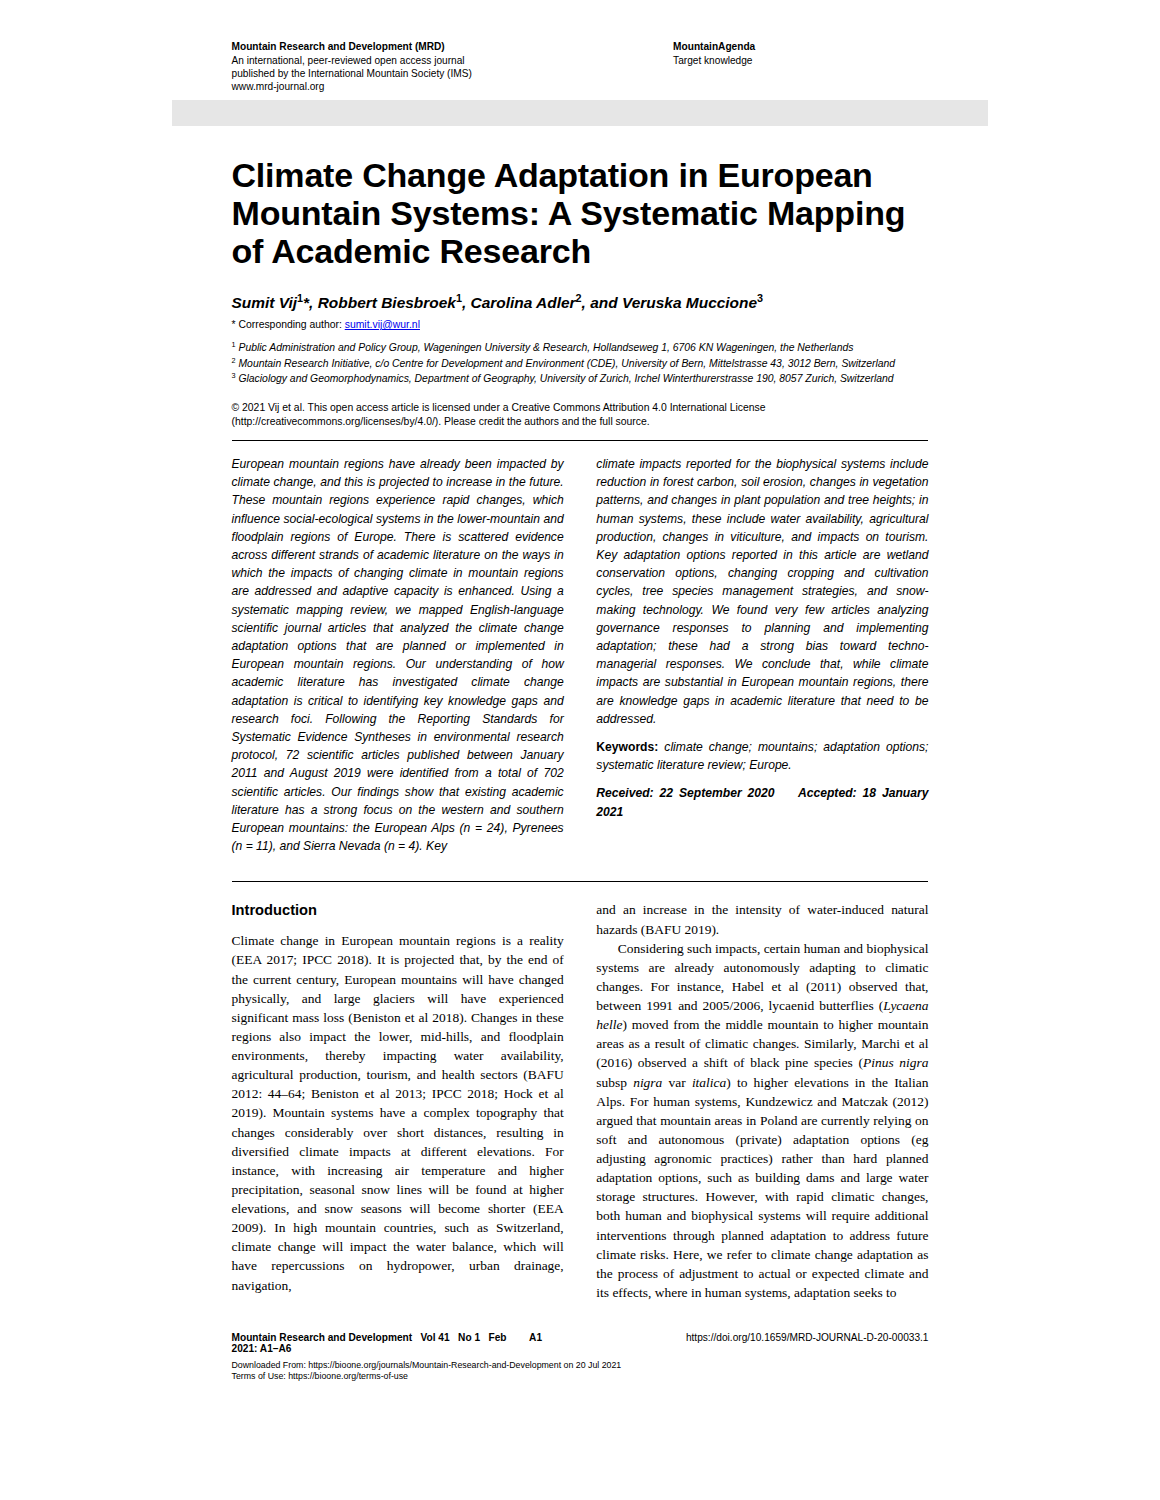Mountain Research and Development (MRD)
An international, peer-reviewed open access journal
published by the International Mountain Society (IMS)
www.mrd-journal.org
MountainAgenda
Target knowledge
Climate Change Adaptation in European Mountain Systems: A Systematic Mapping of Academic Research
Sumit Vij1*, Robbert Biesbroek1, Carolina Adler2, and Veruska Muccione3
* Corresponding author: sumit.vij@wur.nl
1 Public Administration and Policy Group, Wageningen University & Research, Hollandseweg 1, 6706 KN Wageningen, the Netherlands
2 Mountain Research Initiative, c/o Centre for Development and Environment (CDE), University of Bern, Mittelstrasse 43, 3012 Bern, Switzerland
3 Glaciology and Geomorphodynamics, Department of Geography, University of Zurich, Irchel Winterthurerstrasse 190, 8057 Zurich, Switzerland
© 2021 Vij et al. This open access article is licensed under a Creative Commons Attribution 4.0 International License (http://creativecommons.org/licenses/by/4.0/). Please credit the authors and the full source.
European mountain regions have already been impacted by climate change, and this is projected to increase in the future. These mountain regions experience rapid changes, which influence social-ecological systems in the lower-mountain and floodplain regions of Europe. There is scattered evidence across different strands of academic literature on the ways in which the impacts of changing climate in mountain regions are addressed and adaptive capacity is enhanced. Using a systematic mapping review, we mapped English-language scientific journal articles that analyzed the climate change adaptation options that are planned or implemented in European mountain regions. Our understanding of how academic literature has investigated climate change adaptation is critical to identifying key knowledge gaps and research foci. Following the Reporting Standards for Systematic Evidence Syntheses in environmental research protocol, 72 scientific articles published between January 2011 and August 2019 were identified from a total of 702 scientific articles. Our findings show that existing academic literature has a strong focus on the western and southern European mountains: the European Alps (n = 24), Pyrenees (n = 11), and Sierra Nevada (n = 4). Key
climate impacts reported for the biophysical systems include reduction in forest carbon, soil erosion, changes in vegetation patterns, and changes in plant population and tree heights; in human systems, these include water availability, agricultural production, changes in viticulture, and impacts on tourism. Key adaptation options reported in this article are wetland conservation options, changing cropping and cultivation cycles, tree species management strategies, and snow-making technology. We found very few articles analyzing governance responses to planning and implementing adaptation; these had a strong bias toward techno-managerial responses. We conclude that, while climate impacts are substantial in European mountain regions, there are knowledge gaps in academic literature that need to be addressed.
Keywords: climate change; mountains; adaptation options; systematic literature review; Europe.
Received: 22 September 2020 Accepted: 18 January 2021
Introduction
Climate change in European mountain regions is a reality (EEA 2017; IPCC 2018). It is projected that, by the end of the current century, European mountains will have changed physically, and large glaciers will have experienced significant mass loss (Beniston et al 2018). Changes in these regions also impact the lower, mid-hills, and floodplain environments, thereby impacting water availability, agricultural production, tourism, and health sectors (BAFU 2012: 44–64; Beniston et al 2013; IPCC 2018; Hock et al 2019). Mountain systems have a complex topography that changes considerably over short distances, resulting in diversified climate impacts at different elevations. For instance, with increasing air temperature and higher precipitation, seasonal snow lines will be found at higher elevations, and snow seasons will become shorter (EEA 2009). In high mountain countries, such as Switzerland, climate change will impact the water balance, which will have repercussions on hydropower, urban drainage, navigation,
and an increase in the intensity of water-induced natural hazards (BAFU 2019).
Considering such impacts, certain human and biophysical systems are already autonomously adapting to climatic changes. For instance, Habel et al (2011) observed that, between 1991 and 2005/2006, lycaenid butterflies (Lycaena helle) moved from the middle mountain to higher mountain areas as a result of climatic changes. Similarly, Marchi et al (2016) observed a shift of black pine species (Pinus nigra subsp nigra var italica) to higher elevations in the Italian Alps. For human systems, Kundzewicz and Matczak (2012) argued that mountain areas in Poland are currently relying on soft and autonomous (private) adaptation options (eg adjusting agronomic practices) rather than hard planned adaptation options, such as building dams and large water storage structures. However, with rapid climatic changes, both human and biophysical systems will require additional interventions through planned adaptation to address future climate risks. Here, we refer to climate change adaptation as the process of adjustment to actual or expected climate and its effects, where in human systems, adaptation seeks to
Mountain Research and Development Vol 41 No 1 Feb 2021: A1–A6
A1
https://doi.org/10.1659/MRD-JOURNAL-D-20-00033.1
Downloaded From: https://bioone.org/journals/Mountain-Research-and-Development on 20 Jul 2021
Terms of Use: https://bioone.org/terms-of-use